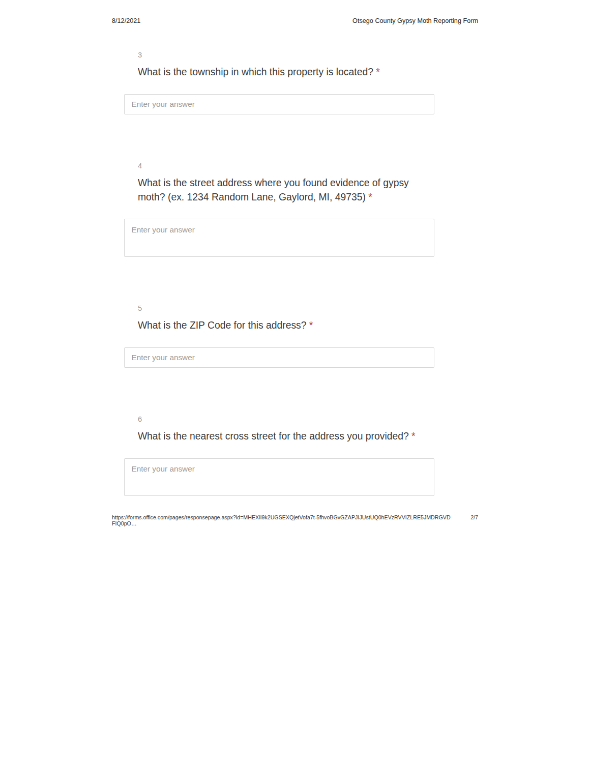8/12/2021
Otsego County Gypsy Moth Reporting Form
3
What is the township in which this property is located? *
4
What is the street address where you found evidence of gypsy moth? (ex. 1234 Random Lane, Gaylord, MI, 49735) *
5
What is the ZIP Code for this address? *
6
What is the nearest cross street for the address you provided? *
https://forms.office.com/pages/responsepage.aspx?id=MHEXIi9k2UGSEXQjetVofa7t-5fhvoBGvGZAPJIJUstUQ0hEVzRVVIZLRE5JMDRGVDFIQ0pO…
2/7